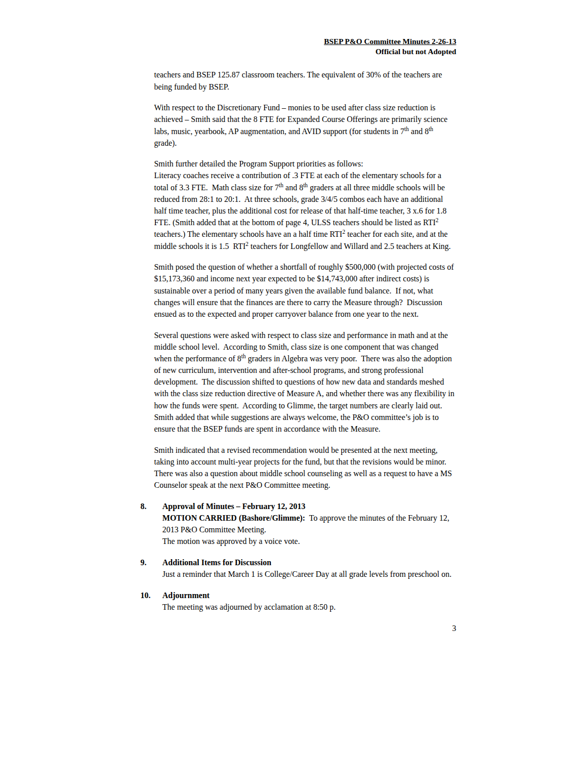BSEP P&O Committee Minutes 2-26-13
Official but not Adopted
teachers and BSEP 125.87 classroom teachers. The equivalent of 30% of the teachers are being funded by BSEP.
With respect to the Discretionary Fund – monies to be used after class size reduction is achieved – Smith said that the 8 FTE for Expanded Course Offerings are primarily science labs, music, yearbook, AP augmentation, and AVID support (for students in 7th and 8th grade).
Smith further detailed the Program Support priorities as follows:
Literacy coaches receive a contribution of .3 FTE at each of the elementary schools for a total of 3.3 FTE. Math class size for 7th and 8th graders at all three middle schools will be reduced from 28:1 to 20:1. At three schools, grade 3/4/5 combos each have an additional half time teacher, plus the additional cost for release of that half-time teacher, 3 x.6 for 1.8 FTE. (Smith added that at the bottom of page 4, ULSS teachers should be listed as RTI2 teachers.) The elementary schools have an a half time RTI2 teacher for each site, and at the middle schools it is 1.5 RTI2 teachers for Longfellow and Willard and 2.5 teachers at King.
Smith posed the question of whether a shortfall of roughly $500,000 (with projected costs of $15,173,360 and income next year expected to be $14,743,000 after indirect costs) is sustainable over a period of many years given the available fund balance. If not, what changes will ensure that the finances are there to carry the Measure through? Discussion ensued as to the expected and proper carryover balance from one year to the next.
Several questions were asked with respect to class size and performance in math and at the middle school level. According to Smith, class size is one component that was changed when the performance of 8th graders in Algebra was very poor. There was also the adoption of new curriculum, intervention and after-school programs, and strong professional development. The discussion shifted to questions of how new data and standards meshed with the class size reduction directive of Measure A, and whether there was any flexibility in how the funds were spent. According to Glimme, the target numbers are clearly laid out. Smith added that while suggestions are always welcome, the P&O committee’s job is to ensure that the BSEP funds are spent in accordance with the Measure.
Smith indicated that a revised recommendation would be presented at the next meeting, taking into account multi-year projects for the fund, but that the revisions would be minor. There was also a question about middle school counseling as well as a request to have a MS Counselor speak at the next P&O Committee meeting.
8. Approval of Minutes – February 12, 2013
MOTION CARRIED (Bashore/Glimme): To approve the minutes of the February 12, 2013 P&O Committee Meeting.
The motion was approved by a voice vote.
9. Additional Items for Discussion
Just a reminder that March 1 is College/Career Day at all grade levels from preschool on.
10. Adjournment
The meeting was adjourned by acclamation at 8:50 p.
3